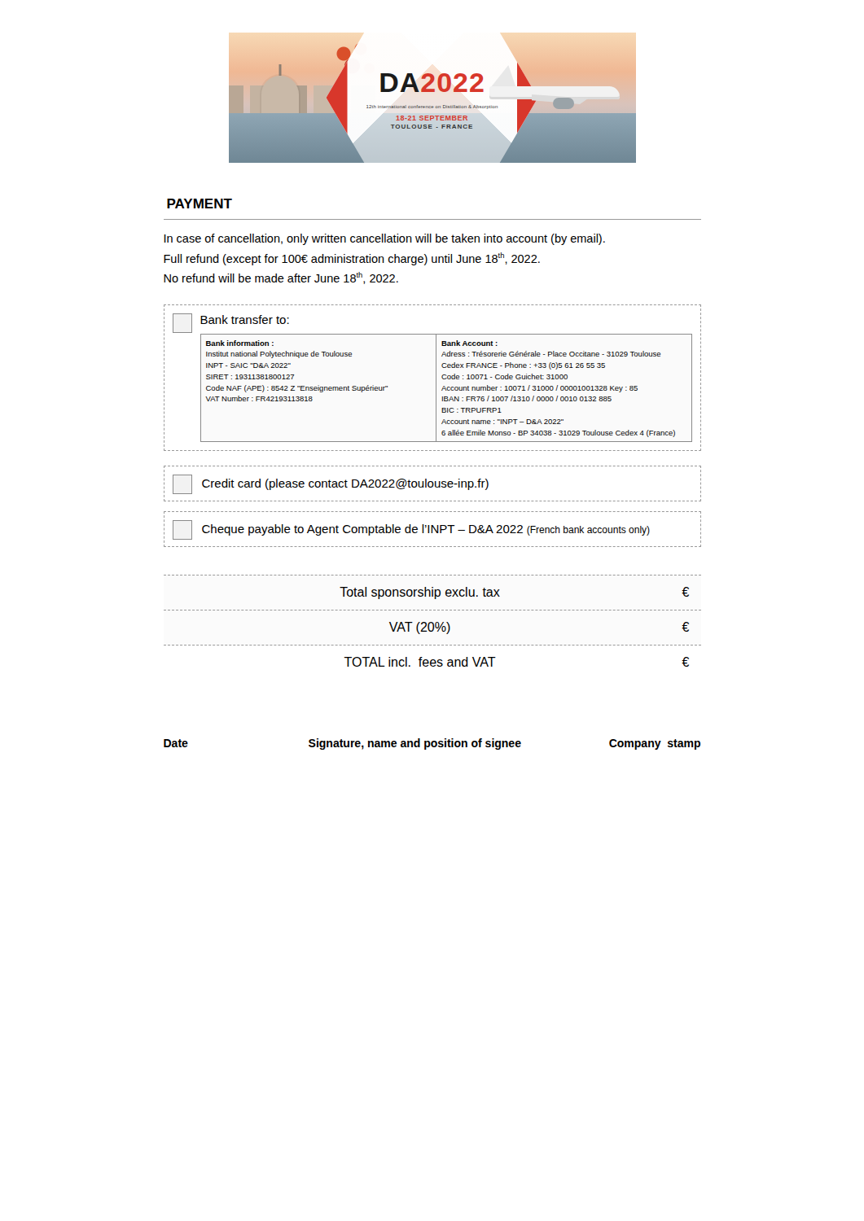DA2022
12th international conference on Distillation & Absorption
18-21 SEPTEMBER
TOULOUSE - FRANCE
PAYMENT
In case of cancellation, only written cancellation will be taken into account (by email).
Full refund (except for 100€ administration charge) until June 18th, 2022.
No refund will be made after June 18th, 2022.
Bank transfer to:
| Bank information : Institut national Polytechnique de Toulouse INPT - SAIC "D&A 2022" SIRET : 19311381800127 Code NAF (APE) : 8542 Z "Enseignement Supérieur" VAT Number : FR42193113818 | Bank Account : Adress : Trésorerie Générale - Place Occitane - 31029 Toulouse Cedex FRANCE - Phone : +33 (0)5 61 26 55 35 Code : 10071 - Code Guichet: 31000 Account number : 10071 / 31000 / 00001001328 Key : 85 IBAN : FR76 / 1007 /1310 / 0000 / 0010 0132 885 BIC : TRPUFRP1 Account name : "INPT – D&A 2022" 6 allée Emile Monso - BP 34038 - 31029 Toulouse Cedex 4 (France) |
Credit card (please contact DA2022@toulouse-inp.fr)
Cheque payable to Agent Comptable de l’INPT – D&A 2022 (French bank accounts only)
Total sponsorship exclu. tax
€
VAT (20%)
€
TOTAL incl. fees and VAT
€
Date
Signature, name and position of signee
Company stamp